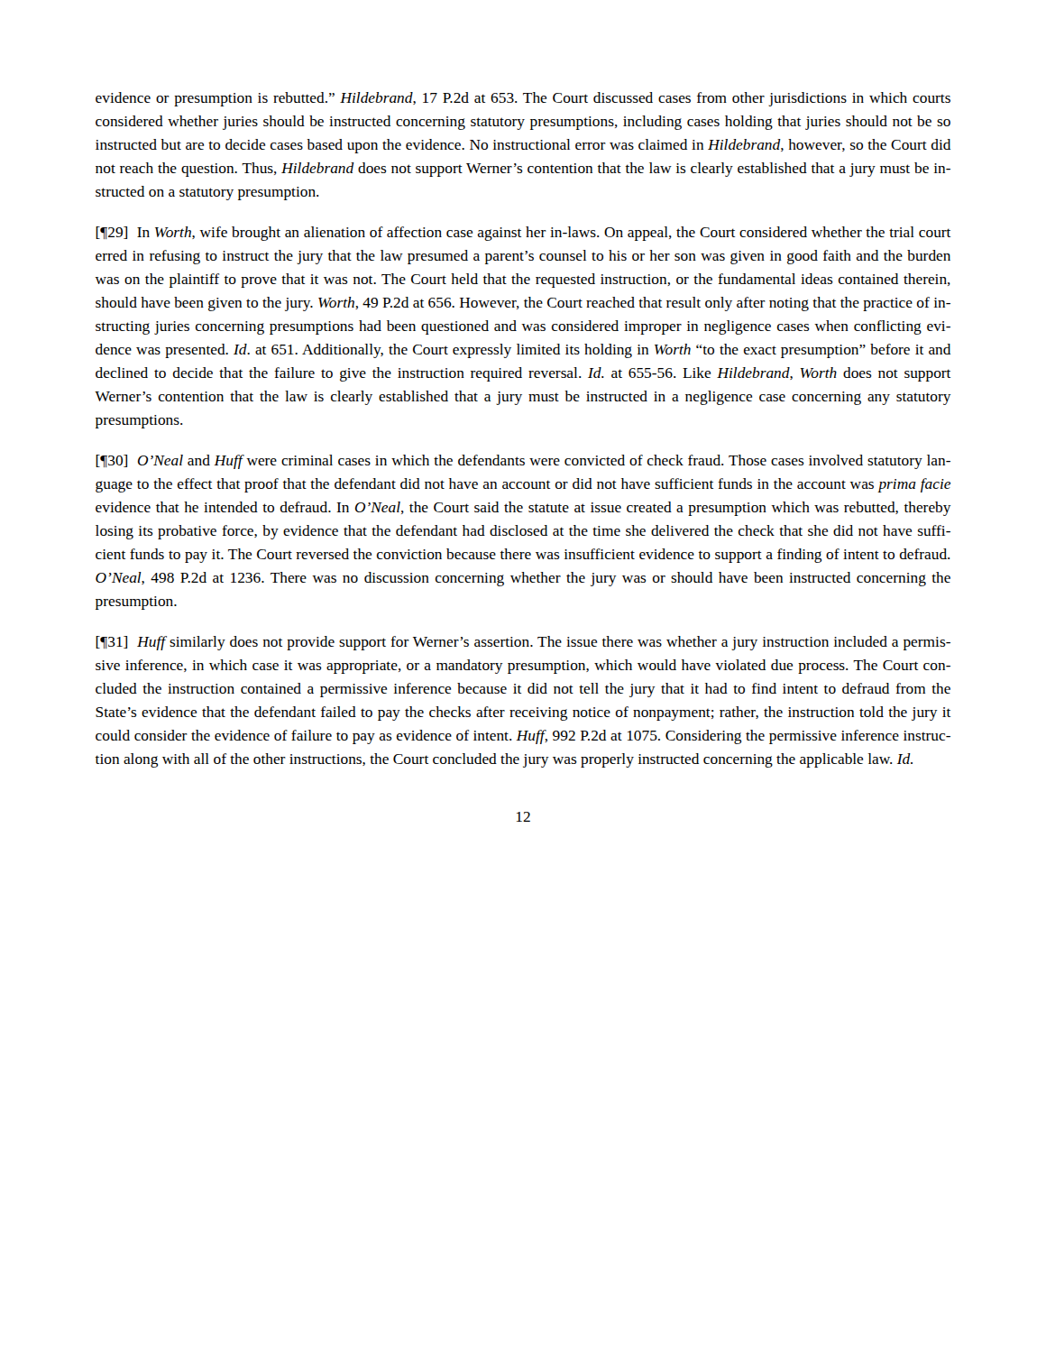evidence or presumption is rebutted.” Hildebrand, 17 P.2d at 653. The Court discussed cases from other jurisdictions in which courts considered whether juries should be instructed concerning statutory presumptions, including cases holding that juries should not be so instructed but are to decide cases based upon the evidence. No instructional error was claimed in Hildebrand, however, so the Court did not reach the question. Thus, Hildebrand does not support Werner’s contention that the law is clearly established that a jury must be instructed on a statutory presumption.
[¶29] In Worth, wife brought an alienation of affection case against her in-laws. On appeal, the Court considered whether the trial court erred in refusing to instruct the jury that the law presumed a parent’s counsel to his or her son was given in good faith and the burden was on the plaintiff to prove that it was not. The Court held that the requested instruction, or the fundamental ideas contained therein, should have been given to the jury. Worth, 49 P.2d at 656. However, the Court reached that result only after noting that the practice of instructing juries concerning presumptions had been questioned and was considered improper in negligence cases when conflicting evidence was presented. Id. at 651. Additionally, the Court expressly limited its holding in Worth “to the exact presumption” before it and declined to decide that the failure to give the instruction required reversal. Id. at 655-56. Like Hildebrand, Worth does not support Werner’s contention that the law is clearly established that a jury must be instructed in a negligence case concerning any statutory presumptions.
[¶30] O’Neal and Huff were criminal cases in which the defendants were convicted of check fraud. Those cases involved statutory language to the effect that proof that the defendant did not have an account or did not have sufficient funds in the account was prima facie evidence that he intended to defraud. In O’Neal, the Court said the statute at issue created a presumption which was rebutted, thereby losing its probative force, by evidence that the defendant had disclosed at the time she delivered the check that she did not have sufficient funds to pay it. The Court reversed the conviction because there was insufficient evidence to support a finding of intent to defraud. O’Neal, 498 P.2d at 1236. There was no discussion concerning whether the jury was or should have been instructed concerning the presumption.
[¶31] Huff similarly does not provide support for Werner’s assertion. The issue there was whether a jury instruction included a permissive inference, in which case it was appropriate, or a mandatory presumption, which would have violated due process. The Court concluded the instruction contained a permissive inference because it did not tell the jury that it had to find intent to defraud from the State’s evidence that the defendant failed to pay the checks after receiving notice of nonpayment; rather, the instruction told the jury it could consider the evidence of failure to pay as evidence of intent. Huff, 992 P.2d at 1075. Considering the permissive inference instruction along with all of the other instructions, the Court concluded the jury was properly instructed concerning the applicable law. Id.
12